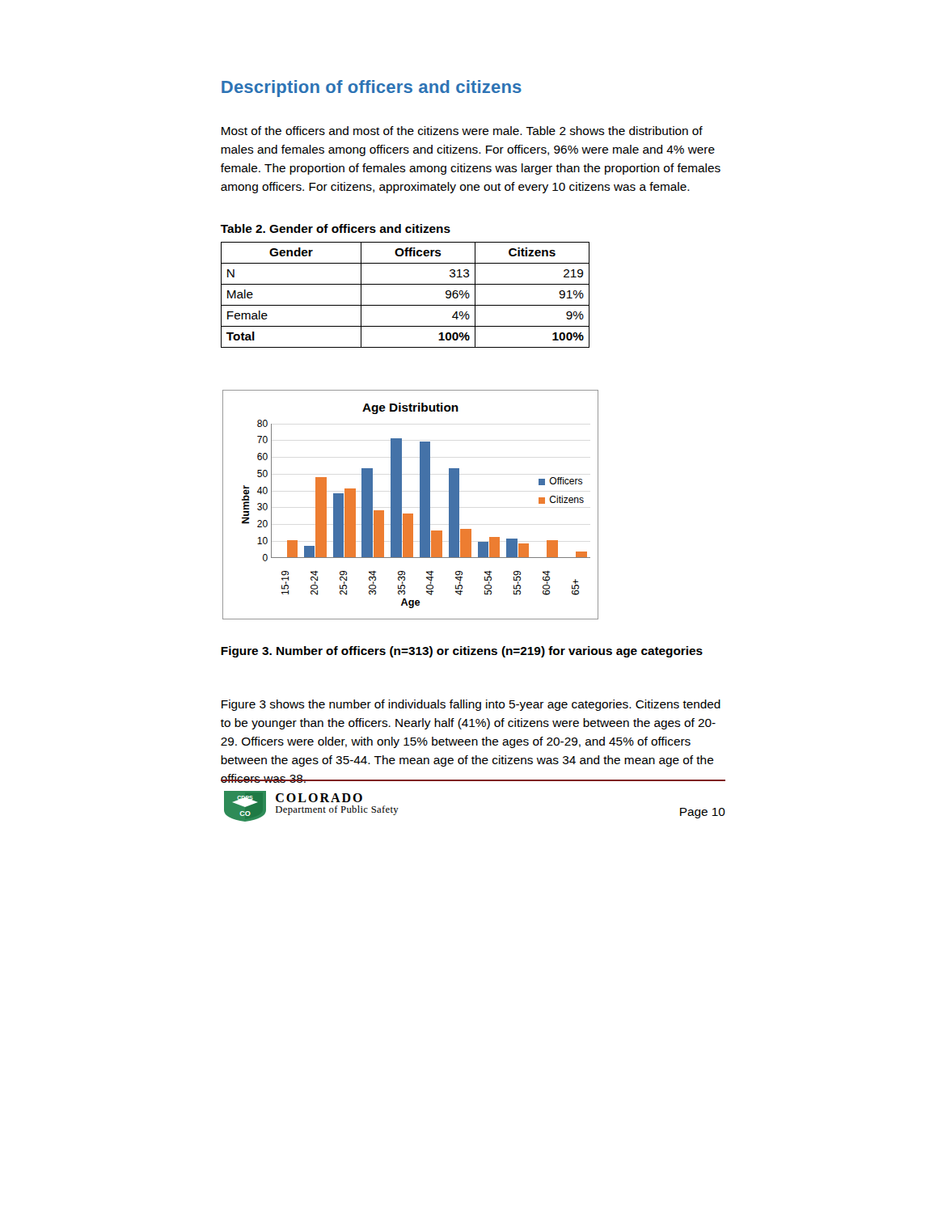Description of officers and citizens
Most of the officers and most of the citizens were male. Table 2 shows the distribution of males and females among officers and citizens. For officers, 96% were male and 4% were female. The proportion of females among citizens was larger than the proportion of females among officers. For citizens, approximately one out of every 10 citizens was a female.
Table 2. Gender of officers and citizens
| Gender | Officers | Citizens |
| --- | --- | --- |
| N | 313 | 219 |
| Male | 96% | 91% |
| Female | 4% | 9% |
| Total | 100% | 100% |
Age Distribution
Number
80
70
60
50
40
30
20
10
0
Officers
Citizens
15-19
20-24
25-29
30-34
35-39
40-44
45-49
50-54
55-59
60-64
65+
Age
Figure 3. Number of officers (n=313) or citizens (n=219) for various age categories
Figure 3 shows the number of individuals falling into 5-year age categories. Citizens tended to be younger than the officers. Nearly half (41%) of citizens were between the ages of 20-29. Officers were older, with only 15% between the ages of 20-29, and 45% of officers between the ages of 35-44. The mean age of the citizens was 34 and the mean age of the officers was 38.
CDPS CO
COLORADO
Department of Public Safety
Page 10